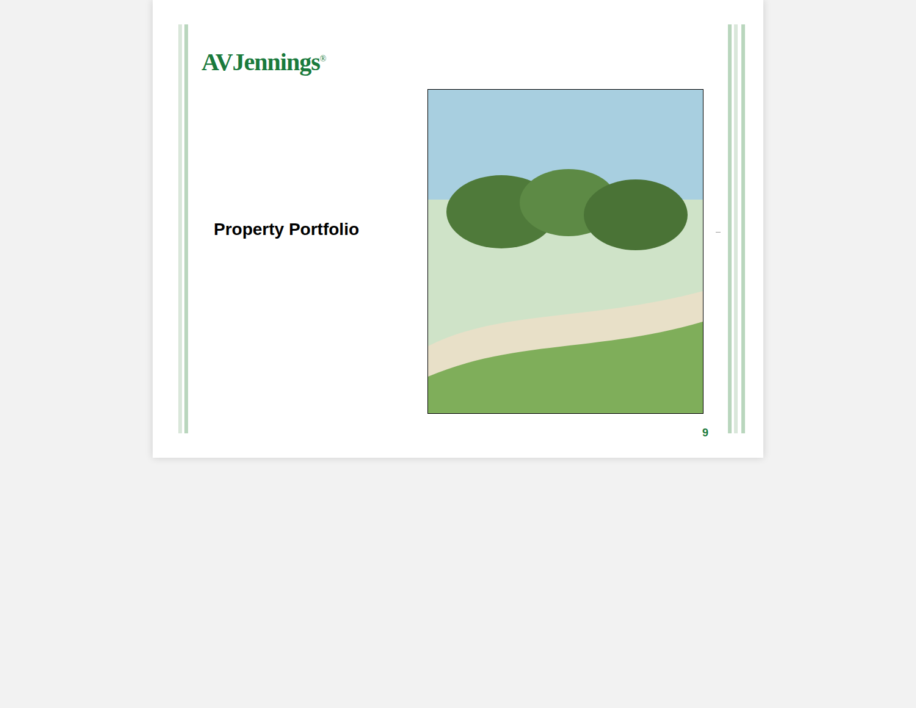AVJennings®
Property Portfolio
9